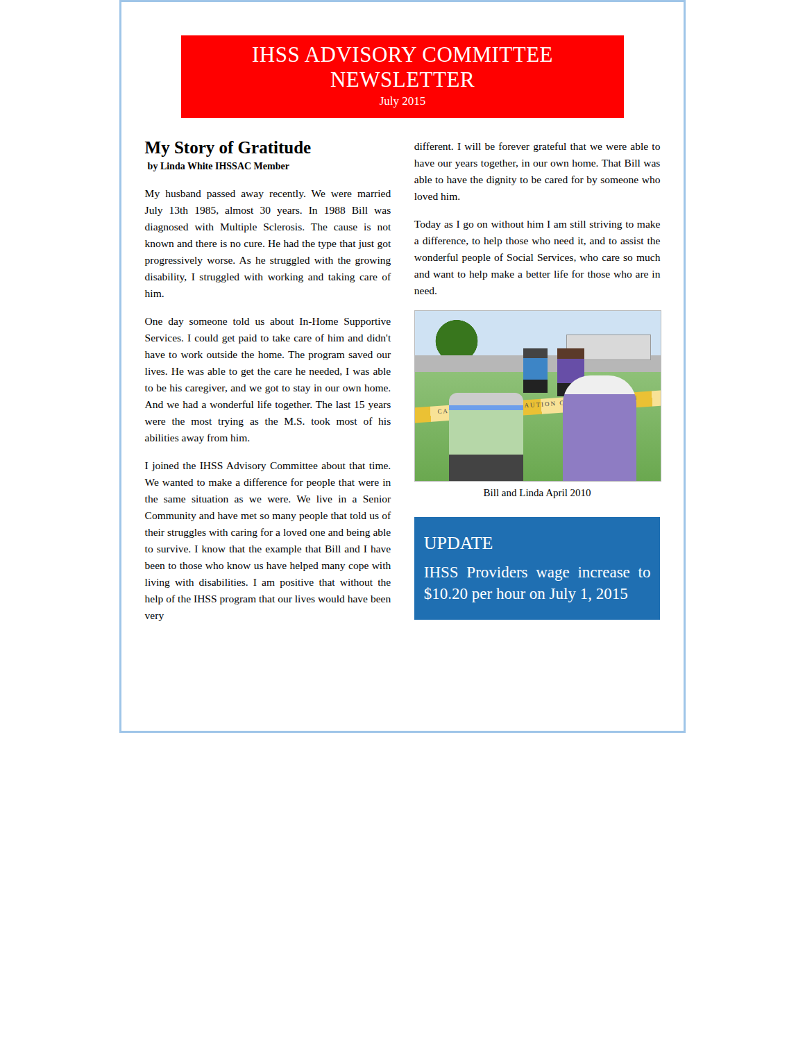IHSS ADVISORY COMMITTEE
NEWSLETTER
July 2015
My Story of Gratitude
by Linda White IHSSAC Member
My husband passed away recently. We were married July 13th 1985, almost 30 years. In 1988 Bill was diagnosed with Multiple Sclerosis. The cause is not known and there is no cure. He had the type that just got progressively worse. As he struggled with the growing disability, I struggled with working and taking care of him.
One day someone told us about In-Home Supportive Services. I could get paid to take care of him and didn't have to work outside the home. The program saved our lives. He was able to get the care he needed, I was able to be his caregiver, and we got to stay in our own home. And we had a wonderful life together. The last 15 years were the most trying as the M.S. took most of his abilities away from him.
I joined the IHSS Advisory Committee about that time. We wanted to make a difference for people that were in the same situation as we were. We live in a Senior Community and have met so many people that told us of their struggles with caring for a loved one and being able to survive. I know that the example that Bill and I have been to those who know us have helped many cope with living with disabilities. I am positive that without the help of the IHSS program that our lives would have been very
different. I will be forever grateful that we were able to have our years together, in our own home. That Bill was able to have the dignity to be cared for by someone who loved him.
Today as I go on without him I am still striving to make a difference, to help those who need it, and to assist the wonderful people of Social Services, who care so much and want to help make a better life for those who are in need.
CAUTION CAUTION CAUTION CAUTION CAUTION
Bill and Linda April 2010
UPDATE
IHSS Providers wage increase to $10.20 per hour on July 1, 2015